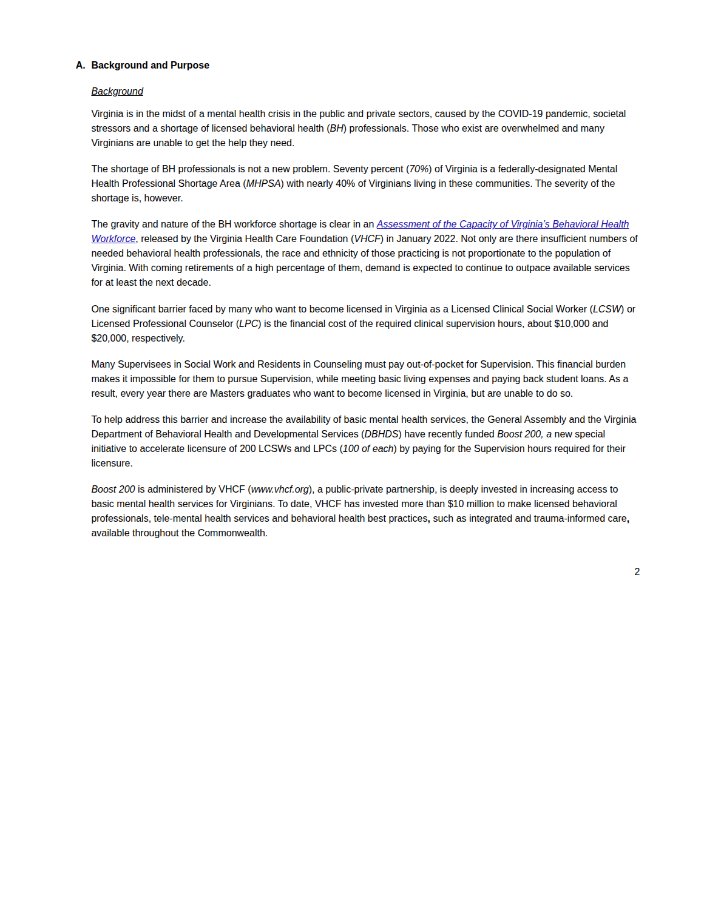A. Background and Purpose
Background
Virginia is in the midst of a mental health crisis in the public and private sectors, caused by the COVID-19 pandemic, societal stressors and a shortage of licensed behavioral health (BH) professionals. Those who exist are overwhelmed and many Virginians are unable to get the help they need.
The shortage of BH professionals is not a new problem. Seventy percent (70%) of Virginia is a federally-designated Mental Health Professional Shortage Area (MHPSA) with nearly 40% of Virginians living in these communities. The severity of the shortage is, however.
The gravity and nature of the BH workforce shortage is clear in an Assessment of the Capacity of Virginia’s Behavioral Health Workforce, released by the Virginia Health Care Foundation (VHCF) in January 2022. Not only are there insufficient numbers of needed behavioral health professionals, the race and ethnicity of those practicing is not proportionate to the population of Virginia. With coming retirements of a high percentage of them, demand is expected to continue to outpace available services for at least the next decade.
One significant barrier faced by many who want to become licensed in Virginia as a Licensed Clinical Social Worker (LCSW) or Licensed Professional Counselor (LPC) is the financial cost of the required clinical supervision hours, about $10,000 and $20,000, respectively.
Many Supervisees in Social Work and Residents in Counseling must pay out-of-pocket for Supervision. This financial burden makes it impossible for them to pursue Supervision, while meeting basic living expenses and paying back student loans. As a result, every year there are Masters graduates who want to become licensed in Virginia, but are unable to do so.
To help address this barrier and increase the availability of basic mental health services, the General Assembly and the Virginia Department of Behavioral Health and Developmental Services (DBHDS) have recently funded Boost 200, a new special initiative to accelerate licensure of 200 LCSWs and LPCs (100 of each) by paying for the Supervision hours required for their licensure.
Boost 200 is administered by VHCF (www.vhcf.org), a public-private partnership, is deeply invested in increasing access to basic mental health services for Virginians. To date, VHCF has invested more than $10 million to make licensed behavioral professionals, tele-mental health services and behavioral health best practices, such as integrated and trauma-informed care, available throughout the Commonwealth.
2